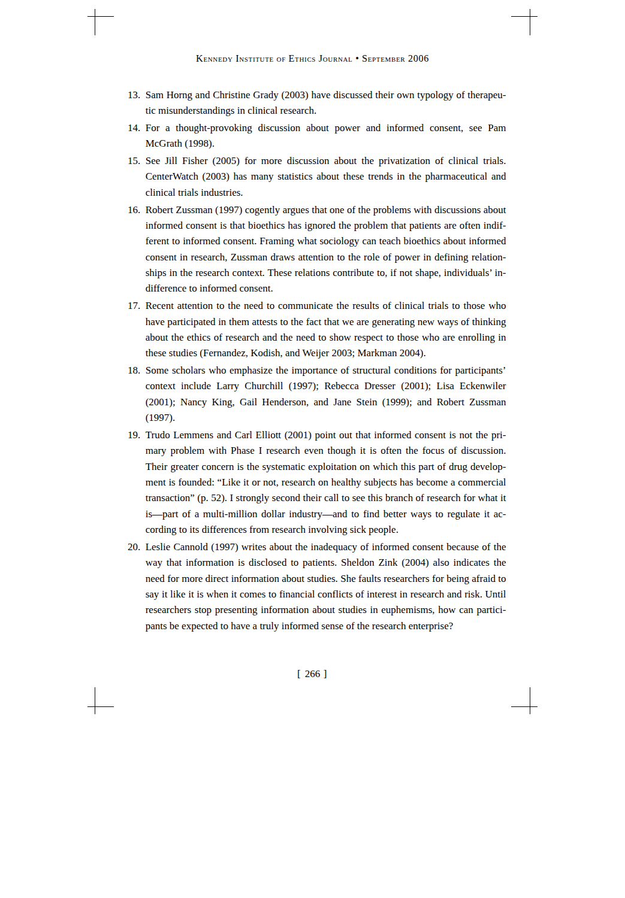Kennedy Institute of Ethics Journal • September 2006
13. Sam Horng and Christine Grady (2003) have discussed their own typology of therapeutic misunderstandings in clinical research.
14. For a thought-provoking discussion about power and informed consent, see Pam McGrath (1998).
15. See Jill Fisher (2005) for more discussion about the privatization of clinical trials. CenterWatch (2003) has many statistics about these trends in the pharmaceutical and clinical trials industries.
16. Robert Zussman (1997) cogently argues that one of the problems with discussions about informed consent is that bioethics has ignored the problem that patients are often indifferent to informed consent. Framing what sociology can teach bioethics about informed consent in research, Zussman draws attention to the role of power in defining relationships in the research context. These relations contribute to, if not shape, individuals’ indifference to informed consent.
17. Recent attention to the need to communicate the results of clinical trials to those who have participated in them attests to the fact that we are generating new ways of thinking about the ethics of research and the need to show respect to those who are enrolling in these studies (Fernandez, Kodish, and Weijer 2003; Markman 2004).
18. Some scholars who emphasize the importance of structural conditions for participants’ context include Larry Churchill (1997); Rebecca Dresser (2001); Lisa Eckenwiler (2001); Nancy King, Gail Henderson, and Jane Stein (1999); and Robert Zussman (1997).
19. Trudo Lemmens and Carl Elliott (2001) point out that informed consent is not the primary problem with Phase I research even though it is often the focus of discussion. Their greater concern is the systematic exploitation on which this part of drug development is founded: “Like it or not, research on healthy subjects has become a commercial transaction” (p. 52). I strongly second their call to see this branch of research for what it is—part of a multi-million dollar industry—and to find better ways to regulate it according to its differences from research involving sick people.
20. Leslie Cannold (1997) writes about the inadequacy of informed consent because of the way that information is disclosed to patients. Sheldon Zink (2004) also indicates the need for more direct information about studies. She faults researchers for being afraid to say it like it is when it comes to financial conflicts of interest in research and risk. Until researchers stop presenting information about studies in euphemisms, how can participants be expected to have a truly informed sense of the research enterprise?
[ 266 ]